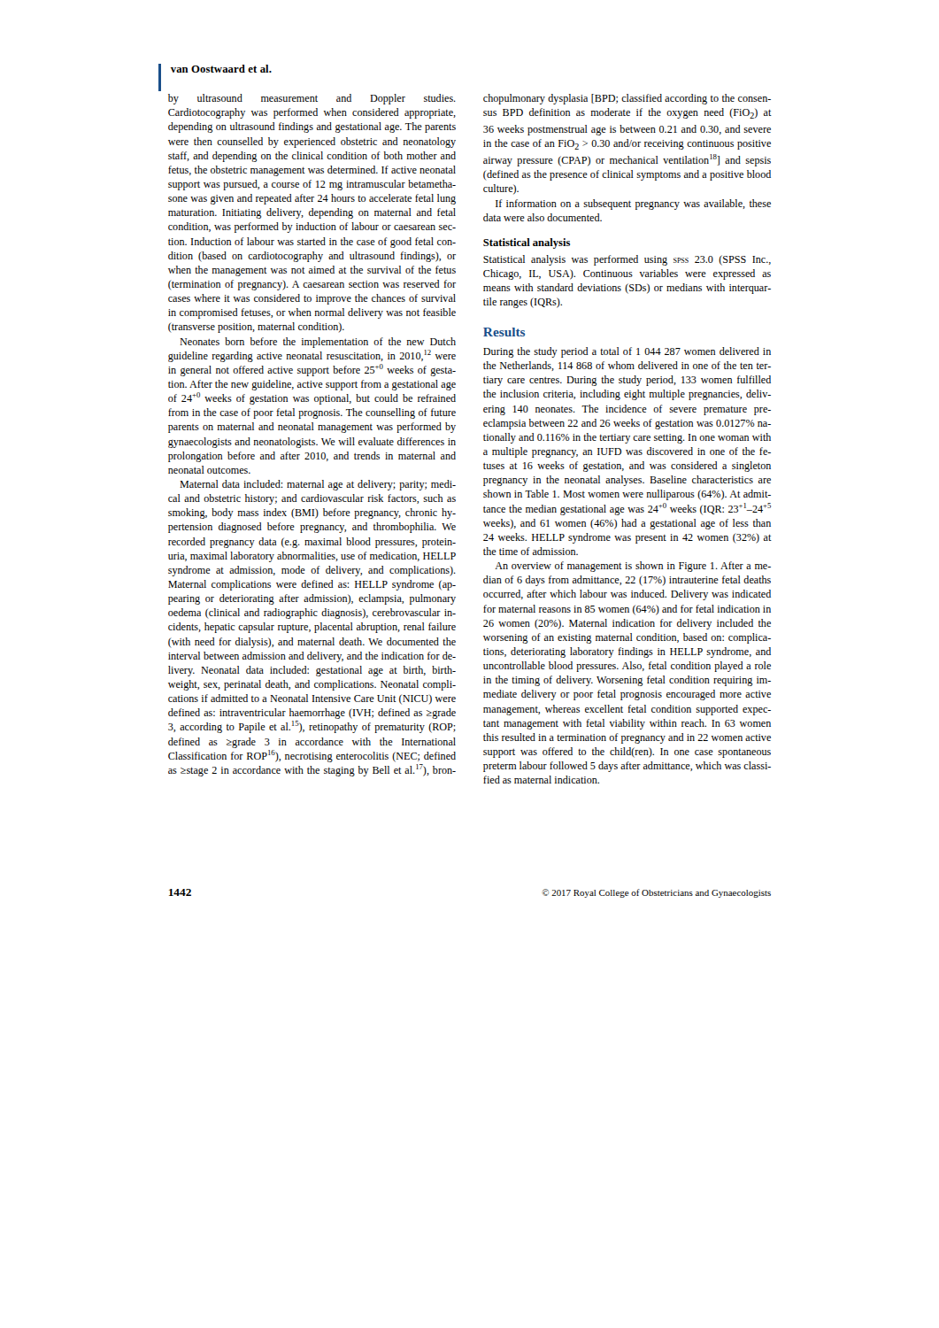van Oostwaard et al.
by ultrasound measurement and Doppler studies. Cardiotocography was performed when considered appropriate, depending on ultrasound findings and gestational age. The parents were then counselled by experienced obstetric and neonatology staff, and depending on the clinical condition of both mother and fetus, the obstetric management was determined. If active neonatal support was pursued, a course of 12 mg intramuscular betamethasone was given and repeated after 24 hours to accelerate fetal lung maturation. Initiating delivery, depending on maternal and fetal condition, was performed by induction of labour or caesarean section. Induction of labour was started in the case of good fetal condition (based on cardiotocography and ultrasound findings), or when the management was not aimed at the survival of the fetus (termination of pregnancy). A caesarean section was reserved for cases where it was considered to improve the chances of survival in compromised fetuses, or when normal delivery was not feasible (transverse position, maternal condition).
Neonates born before the implementation of the new Dutch guideline regarding active neonatal resuscitation, in 2010,12 were in general not offered active support before 25+0 weeks of gestation. After the new guideline, active support from a gestational age of 24+0 weeks of gestation was optional, but could be refrained from in the case of poor fetal prognosis. The counselling of future parents on maternal and neonatal management was performed by gynaecologists and neonatologists. We will evaluate differences in prolongation before and after 2010, and trends in maternal and neonatal outcomes.
Maternal data included: maternal age at delivery; parity; medical and obstetric history; and cardiovascular risk factors, such as smoking, body mass index (BMI) before pregnancy, chronic hypertension diagnosed before pregnancy, and thrombophilia. We recorded pregnancy data (e.g. maximal blood pressures, proteinuria, maximal laboratory abnormalities, use of medication, HELLP syndrome at admission, mode of delivery, and complications). Maternal complications were defined as: HELLP syndrome (appearing or deteriorating after admission), eclampsia, pulmonary oedema (clinical and radiographic diagnosis), cerebrovascular incidents, hepatic capsular rupture, placental abruption, renal failure (with need for dialysis), and maternal death. We documented the interval between admission and delivery, and the indication for delivery. Neonatal data included: gestational age at birth, birthweight, sex, perinatal death, and complications. Neonatal complications if admitted to a Neonatal Intensive Care Unit (NICU) were defined as: intraventricular haemorrhage (IVH; defined as ≥grade 3, according to Papile et al.15), retinopathy of prematurity (ROP; defined as ≥grade 3 in accordance with the International Classification for ROP16), necrotising enterocolitis (NEC; defined as ≥stage 2 in accordance with the staging by Bell et al.17), bronchopulmonary dysplasia [BPD; classified according to the consensus BPD definition as moderate if the oxygen need (FiO2) at 36 weeks postmenstrual age is between 0.21 and 0.30, and severe in the case of an FiO2 > 0.30 and/or receiving continuous positive airway pressure (CPAP) or mechanical ventilation18] and sepsis (defined as the presence of clinical symptoms and a positive blood culture).
If information on a subsequent pregnancy was available, these data were also documented.
Statistical analysis
Statistical analysis was performed using spss 23.0 (SPSS Inc., Chicago, IL, USA). Continuous variables were expressed as means with standard deviations (SDs) or medians with interquartile ranges (IQRs).
Results
During the study period a total of 1 044 287 women delivered in the Netherlands, 114 868 of whom delivered in one of the ten tertiary care centres. During the study period, 133 women fulfilled the inclusion criteria, including eight multiple pregnancies, delivering 140 neonates. The incidence of severe premature pre-eclampsia between 22 and 26 weeks of gestation was 0.0127% nationally and 0.116% in the tertiary care setting. In one woman with a multiple pregnancy, an IUFD was discovered in one of the fetuses at 16 weeks of gestation, and was considered a singleton pregnancy in the neonatal analyses. Baseline characteristics are shown in Table 1. Most women were nulliparous (64%). At admittance the median gestational age was 24+0 weeks (IQR: 23+1–24+5 weeks), and 61 women (46%) had a gestational age of less than 24 weeks. HELLP syndrome was present in 42 women (32%) at the time of admission.
An overview of management is shown in Figure 1. After a median of 6 days from admittance, 22 (17%) intrauterine fetal deaths occurred, after which labour was induced. Delivery was indicated for maternal reasons in 85 women (64%) and for fetal indication in 26 women (20%). Maternal indication for delivery included the worsening of an existing maternal condition, based on: complications, deteriorating laboratory findings in HELLP syndrome, and uncontrollable blood pressures. Also, fetal condition played a role in the timing of delivery. Worsening fetal condition requiring immediate delivery or poor fetal prognosis encouraged more active management, whereas excellent fetal condition supported expectant management with fetal viability within reach. In 63 women this resulted in a termination of pregnancy and in 22 women active support was offered to the child(ren). In one case spontaneous preterm labour followed 5 days after admittance, which was classified as maternal indication.
1442
© 2017 Royal College of Obstetricians and Gynaecologists